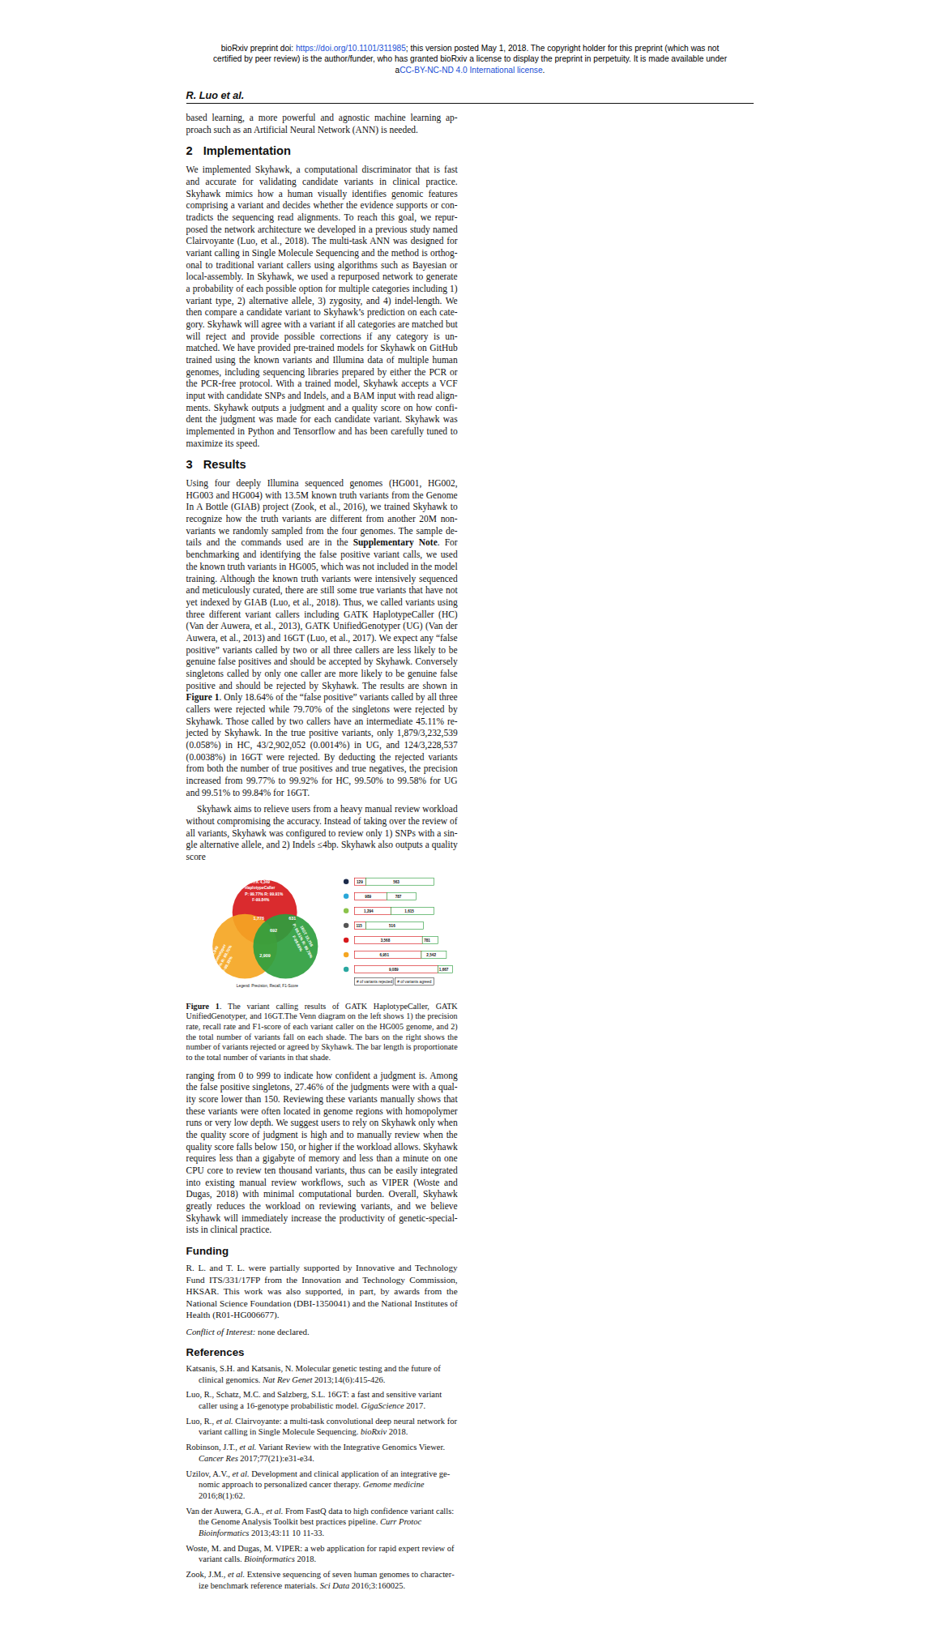bioRxiv preprint doi: https://doi.org/10.1101/311985; this version posted May 1, 2018. The copyright holder for this preprint (which was not
certified by peer review) is the author/funder, who has granted bioRxiv a license to display the preprint in perpetuity. It is made available under
aCC-BY-NC-ND 4.0 International license.
R. Luo et al.
based learning, a more powerful and agnostic machine learning approach such as an Artificial Neural Network (ANN) is needed.
2 Implementation
We implemented Skyhawk, a computational discriminator that is fast and accurate for validating candidate variants in clinical practice. Skyhawk mimics how a human visually identifies genomic features comprising a variant and decides whether the evidence supports or contradicts the sequencing read alignments. To reach this goal, we repurposed the network architecture we developed in a previous study named Clairvoyante (Luo, et al., 2018). The multi-task ANN was designed for variant calling in Single Molecule Sequencing and the method is orthogonal to traditional variant callers using algorithms such as Bayesian or local-assembly. In Skyhawk, we used a repurposed network to generate a probability of each possible option for multiple categories including 1) variant type, 2) alternative allele, 3) zygosity, and 4) indel-length. We then compare a candidate variant to Skyhawk’s prediction on each category. Skyhawk will agree with a variant if all categories are matched but will reject and provide possible corrections if any category is unmatched. We have provided pre-trained models for Skyhawk on GitHub trained using the known variants and Illumina data of multiple human genomes, including sequencing libraries prepared by either the PCR or the PCR-free protocol. With a trained model, Skyhawk accepts a VCF input with candidate SNPs and Indels, and a BAM input with read alignments. Skyhawk outputs a judgment and a quality score on how confident the judgment was made for each candidate variant. Skyhawk was implemented in Python and Tensorflow and has been carefully tuned to maximize its speed.
3 Results
Using four deeply Illumina sequenced genomes (HG001, HG002, HG003 and HG004) with 13.5M known truth variants from the Genome In A Bottle (GIAB) project (Zook, et al., 2016), we trained Skyhawk to recognize how the truth variants are different from another 20M non-variants we randomly sampled from the four genomes. The sample details and the commands used are in the Supplementary Note. For benchmarking and identifying the false positive variant calls, we used the known truth variants in HG005, which was not included in the model training. Although the known truth variants were intensively sequenced and meticulously curated, there are still some true variants that have not yet indexed by GIAB (Luo, et al., 2018). Thus, we called variants using three different variant callers including GATK HaplotypeCaller (HC) (Van der Auwera, et al., 2013), GATK UnifiedGenotyper (UG) (Van der Auwera, et al., 2013) and 16GT (Luo, et al., 2017). We expect any “false positive” variants called by two or all three callers are less likely to be genuine false positives and should be accepted by Skyhawk. Conversely singletons called by only one caller are more likely to be genuine false positive and should be rejected by Skyhawk. The results are shown in Figure 1. Only 18.64% of the “false positive” variants called by all three callers were rejected while 79.70% of the singletons were rejected by Skyhawk. Those called by two callers have an intermediate 45.11% rejected by Skyhawk. In the true positive variants, only 1,879/3,232,539 (0.058%) in HC, 43/2,902,052 (0.0014%) in UG, and 124/3,228,537 (0.0038%) in 16GT were rejected. By deducting the rejected variants from both the number of true positives and true negatives, the precision increased from 99.77% to 99.92% for HC, 99.50% to 99.58% for UG and 99.51% to 99.84% for 16GT.
Skyhawk aims to relieve users from a heavy manual review workload without compromising the accuracy. Instead of taking over the review of all variants, Skyhawk was configured to review only 1) SNPs with a single alternative allele, and 2) Indels ≤4bp. Skyhawk also outputs a quality score
GATK 4,349 HaplotypeCaller P: 99.77% R: 99.91% F-99.84% 1,776 631 692 2,909 GATK 9,949 UnifiedGenotyper P: 99.50% R: 89.70% F-99.35% 16GT 10,756 P: 99.51% R: 99.78% F-99.65% Legend: Precision, Recall, F1-Score 129 563 989 787 1,294 1,615 115 516 3,568 781 6,951 2,542 9,089 1,667 # of variants rejected # of variants agreed
Figure 1. The variant calling results of GATK HaplotypeCaller, GATK UnifiedGenotyper, and 16GT.The Venn diagram on the left shows 1) the precision rate, recall rate and F1-score of each variant caller on the HG005 genome, and 2) the total number of variants fall on each shade. The bars on the right shows the number of variants rejected or agreed by Skyhawk. The bar length is proportionate to the total number of variants in that shade.
ranging from 0 to 999 to indicate how confident a judgment is. Among the false positive singletons, 27.46% of the judgments were with a quality score lower than 150. Reviewing these variants manually shows that these variants were often located in genome regions with homopolymer runs or very low depth. We suggest users to rely on Skyhawk only when the quality score of judgment is high and to manually review when the quality score falls below 150, or higher if the workload allows. Skyhawk requires less than a gigabyte of memory and less than a minute on one CPU core to review ten thousand variants, thus can be easily integrated into existing manual review workflows, such as VIPER (Woste and Dugas, 2018) with minimal computational burden. Overall, Skyhawk greatly reduces the workload on reviewing variants, and we believe Skyhawk will immediately increase the productivity of genetic-specialists in clinical practice.
Funding
R. L. and T. L. were partially supported by Innovative and Technology Fund ITS/331/17FP from the Innovation and Technology Commission, HKSAR. This work was also supported, in part, by awards from the National Science Foundation (DBI-1350041) and the National Institutes of Health (R01-HG006677).
Conflict of Interest: none declared.
References
Katsanis, S.H. and Katsanis, N. Molecular genetic testing and the future of clinical genomics. Nat Rev Genet 2013;14(6):415-426.
Luo, R., Schatz, M.C. and Salzberg, S.L. 16GT: a fast and sensitive variant caller using a 16-genotype probabilistic model. GigaScience 2017.
Luo, R., et al. Clairvoyante: a multi-task convolutional deep neural network for variant calling in Single Molecule Sequencing. bioRxiv 2018.
Robinson, J.T., et al. Variant Review with the Integrative Genomics Viewer. Cancer Res 2017;77(21):e31-e34.
Uzilov, A.V., et al. Development and clinical application of an integrative genomic approach to personalized cancer therapy. Genome medicine 2016;8(1):62.
Van der Auwera, G.A., et al. From FastQ data to high confidence variant calls: the Genome Analysis Toolkit best practices pipeline. Curr Protoc Bioinformatics 2013;43:11 10 11-33.
Woste, M. and Dugas, M. VIPER: a web application for rapid expert review of variant calls. Bioinformatics 2018.
Zook, J.M., et al. Extensive sequencing of seven human genomes to characterize benchmark reference materials. Sci Data 2016;3:160025.